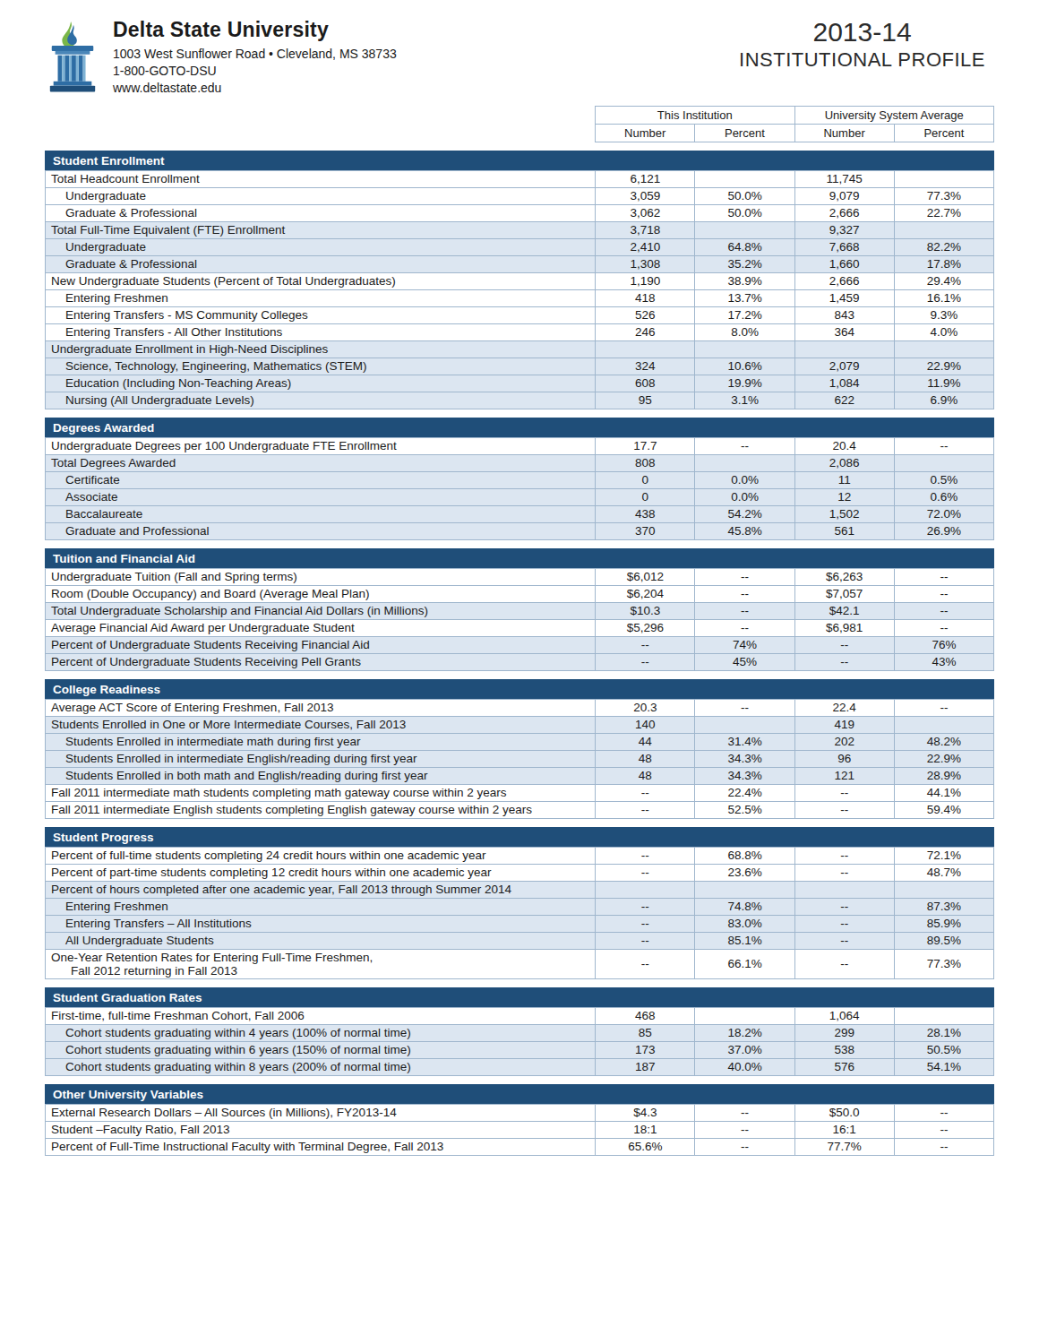Delta State University
1003 West Sunflower Road • Cleveland, MS 38733
1-800-GOTO-DSU
www.deltastate.edu
2013-14
INSTITUTIONAL PROFILE
| | This Institution | University System Average |
| | Number | Percent | Number | Percent |
Student Enrollment
| Total Headcount Enrollment | 6,121 | | 11,745 | |
| Undergraduate | 3,059 | 50.0% | 9,079 | 77.3% |
| Graduate & Professional | 3,062 | 50.0% | 2,666 | 22.7% |
| Total Full-Time Equivalent (FTE) Enrollment | 3,718 | | 9,327 | |
| Undergraduate | 2,410 | 64.8% | 7,668 | 82.2% |
| Graduate & Professional | 1,308 | 35.2% | 1,660 | 17.8% |
| New Undergraduate Students (Percent of Total Undergraduates) | 1,190 | 38.9% | 2,666 | 29.4% |
| Entering Freshmen | 418 | 13.7% | 1,459 | 16.1% |
| Entering Transfers - MS Community Colleges | 526 | 17.2% | 843 | 9.3% |
| Entering Transfers - All Other Institutions | 246 | 8.0% | 364 | 4.0% |
| Undergraduate Enrollment in High-Need Disciplines | | | | |
| Science, Technology, Engineering, Mathematics (STEM) | 324 | 10.6% | 2,079 | 22.9% |
| Education (Including Non-Teaching Areas) | 608 | 19.9% | 1,084 | 11.9% |
| Nursing (All Undergraduate Levels) | 95 | 3.1% | 622 | 6.9% |
Degrees Awarded
| Undergraduate Degrees per 100 Undergraduate FTE Enrollment | 17.7 | -- | 20.4 | -- |
| Total Degrees Awarded | 808 | | 2,086 | |
| Certificate | 0 | 0.0% | 11 | 0.5% |
| Associate | 0 | 0.0% | 12 | 0.6% |
| Baccalaureate | 438 | 54.2% | 1,502 | 72.0% |
| Graduate and Professional | 370 | 45.8% | 561 | 26.9% |
Tuition and Financial Aid
| Undergraduate Tuition (Fall and Spring terms) | $6,012 | -- | $6,263 | -- |
| Room (Double Occupancy) and Board (Average Meal Plan) | $6,204 | -- | $7,057 | -- |
| Total Undergraduate Scholarship and Financial Aid Dollars (in Millions) | $10.3 | -- | $42.1 | -- |
| Average Financial Aid Award per Undergraduate Student | $5,296 | -- | $6,981 | -- |
| Percent of Undergraduate Students Receiving Financial Aid | -- | 74% | -- | 76% |
| Percent of Undergraduate Students Receiving Pell Grants | -- | 45% | -- | 43% |
College Readiness
| Average ACT Score of Entering Freshmen, Fall 2013 | 20.3 | -- | 22.4 | -- |
| Students Enrolled in One or More Intermediate Courses, Fall 2013 | 140 | | 419 | |
| Students Enrolled in intermediate math during first year | 44 | 31.4% | 202 | 48.2% |
| Students Enrolled in intermediate English/reading during first year | 48 | 34.3% | 96 | 22.9% |
| Students Enrolled in both math and English/reading during first year | 48 | 34.3% | 121 | 28.9% |
| Fall 2011 intermediate math students completing math gateway course within 2 years | -- | 22.4% | -- | 44.1% |
| Fall 2011 intermediate English students completing English gateway course within 2 years | -- | 52.5% | -- | 59.4% |
Student Progress
| Percent of full-time students completing 24 credit hours within one academic year | -- | 68.8% | -- | 72.1% |
| Percent of part-time students completing 12 credit hours within one academic year | -- | 23.6% | -- | 48.7% |
| Percent of hours completed after one academic year, Fall 2013 through Summer 2014 | | | | |
| Entering Freshmen | -- | 74.8% | -- | 87.3% |
| Entering Transfers – All Institutions | -- | 83.0% | -- | 85.9% |
| All Undergraduate Students | -- | 85.1% | -- | 89.5% |
| One-Year Retention Rates for Entering Full-Time Freshmen, Fall 2012 returning in Fall 2013 | -- | 66.1% | -- | 77.3% |
Student Graduation Rates
| First-time, full-time Freshman Cohort, Fall 2006 | 468 | | 1,064 | |
| Cohort students graduating within 4 years (100% of normal time) | 85 | 18.2% | 299 | 28.1% |
| Cohort students graduating within 6 years (150% of normal time) | 173 | 37.0% | 538 | 50.5% |
| Cohort students graduating within 8 years (200% of normal time) | 187 | 40.0% | 576 | 54.1% |
Other University Variables
| External Research Dollars – All Sources (in Millions), FY2013-14 | $4.3 | -- | $50.0 | -- |
| Student –Faculty Ratio, Fall 2013 | 18:1 | -- | 16:1 | -- |
| Percent of Full-Time Instructional Faculty with Terminal Degree, Fall 2013 | 65.6% | -- | 77.7% | -- |